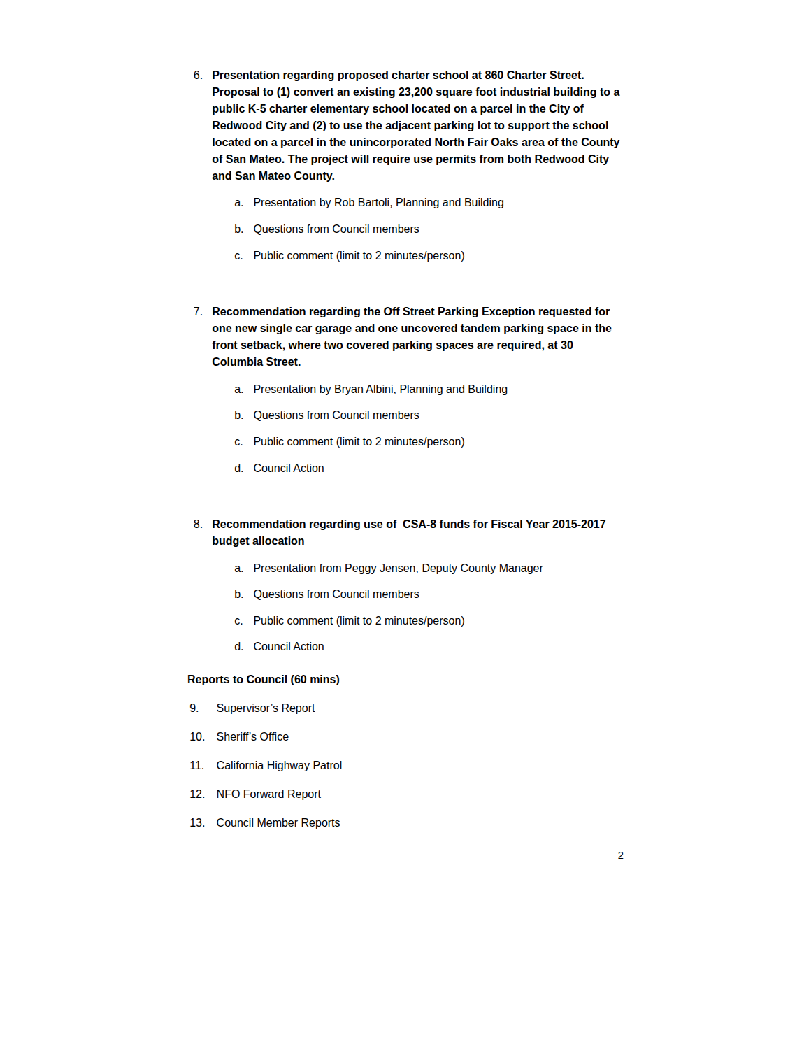Presentation regarding proposed charter school at 860 Charter Street. Proposal to (1) convert an existing 23,200 square foot industrial building to a public K-5 charter elementary school located on a parcel in the City of Redwood City and (2) to use the adjacent parking lot to support the school located on a parcel in the unincorporated North Fair Oaks area of the County of San Mateo. The project will require use permits from both Redwood City and San Mateo County.
Presentation by Rob Bartoli, Planning and Building
Questions from Council members
Public comment (limit to 2 minutes/person)
Recommendation regarding the Off Street Parking Exception requested for one new single car garage and one uncovered tandem parking space in the front setback, where two covered parking spaces are required, at 30 Columbia Street.
Presentation by Bryan Albini, Planning and Building
Questions from Council members
Public comment (limit to 2 minutes/person)
Council Action
Recommendation regarding use of CSA-8 funds for Fiscal Year 2015-2017 budget allocation
Presentation from Peggy Jensen, Deputy County Manager
Questions from Council members
Public comment (limit to 2 minutes/person)
Council Action
Reports to Council (60 mins)
Supervisor’s Report
Sheriff’s Office
California Highway Patrol
NFO Forward Report
Council Member Reports
2